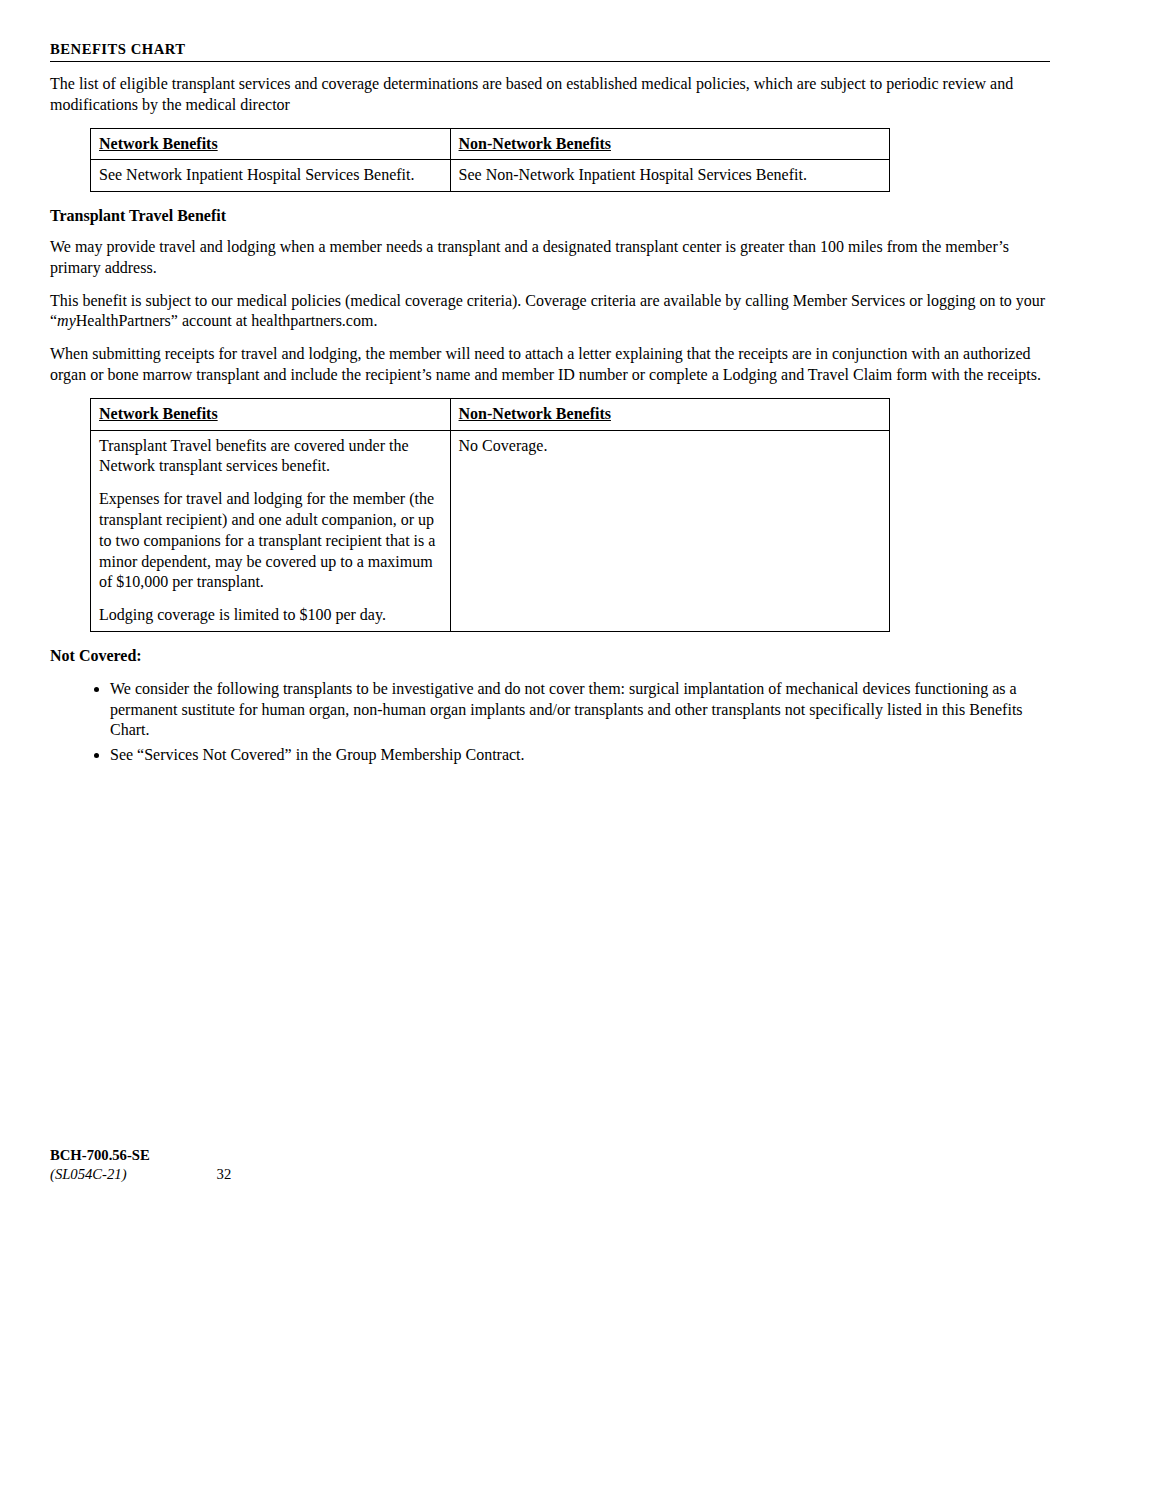BENEFITS CHART
The list of eligible transplant services and coverage determinations are based on established medical policies, which are subject to periodic review and modifications by the medical director
| Network Benefits | Non-Network Benefits |
| See Network Inpatient Hospital Services Benefit. | See Non-Network Inpatient Hospital Services Benefit. |
Transplant Travel Benefit
We may provide travel and lodging when a member needs a transplant and a designated transplant center is greater than 100 miles from the member’s primary address.
This benefit is subject to our medical policies (medical coverage criteria). Coverage criteria are available by calling Member Services or logging on to your “my HealthPartners” account at healthpartners.com.
When submitting receipts for travel and lodging, the member will need to attach a letter explaining that the receipts are in conjunction with an authorized organ or bone marrow transplant and include the recipient’s name and member ID number or complete a Lodging and Travel Claim form with the receipts.
| Network Benefits | Non-Network Benefits |
| Transplant Travel benefits are covered under the Network transplant services benefit. Expenses for travel and lodging for the member (the transplant recipient) and one adult companion, or up to two companions for a transplant recipient that is a minor dependent, may be covered up to a maximum of $10,000 per transplant. Lodging coverage is limited to $100 per day. | No Coverage. |
Not Covered:
We consider the following transplants to be investigative and do not cover them: surgical implantation of mechanical devices functioning as a permanent sustitute for human organ, non-human organ implants and/or transplants and other transplants not specifically listed in this Benefits Chart.
See “Services Not Covered” in the Group Membership Contract.
BCH-700.56-SE
(SL054C-21) 32